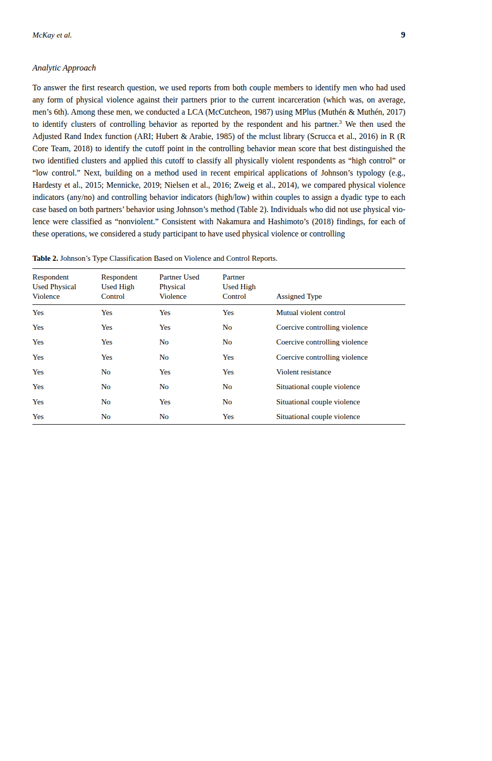McKay et al. 9
Analytic Approach
To answer the first research question, we used reports from both couple members to identify men who had used any form of physical violence against their partners prior to the current incarceration (which was, on average, men’s 6th). Among these men, we conducted a LCA (McCutcheon, 1987) using MPlus (Muthén & Muthén, 2017) to identify clusters of controlling behavior as reported by the respondent and his partner.3 We then used the Adjusted Rand Index function (ARI; Hubert & Arabie, 1985) of the mclust library (Scrucca et al., 2016) in R (R Core Team, 2018) to identify the cutoff point in the controlling behavior mean score that best distinguished the two identified clusters and applied this cutoff to classify all physically violent respondents as “high control” or “low control.” Next, building on a method used in recent empirical applications of Johnson’s typology (e.g., Hardesty et al., 2015; Mennicke, 2019; Nielsen et al., 2016; Zweig et al., 2014), we compared physical violence indicators (any/no) and controlling behavior indicators (high/low) within couples to assign a dyadic type to each case based on both partners’ behavior using Johnson’s method (Table 2). Individuals who did not use physical violence were classified as “nonviolent.” Consistent with Nakamura and Hashimoto’s (2018) findings, for each of these operations, we considered a study participant to have used physical violence or controlling
Table 2. Johnson’s Type Classification Based on Violence and Control Reports.
| Respondent Used Physical Violence | Respondent Used High Control | Partner Used Physical Violence | Partner Used High Control | Assigned Type |
| --- | --- | --- | --- | --- |
| Yes | Yes | Yes | Yes | Mutual violent control |
| Yes | Yes | Yes | No | Coercive controlling violence |
| Yes | Yes | No | No | Coercive controlling violence |
| Yes | Yes | No | Yes | Coercive controlling violence |
| Yes | No | Yes | Yes | Violent resistance |
| Yes | No | No | No | Situational couple violence |
| Yes | No | Yes | No | Situational couple violence |
| Yes | No | No | Yes | Situational couple violence |